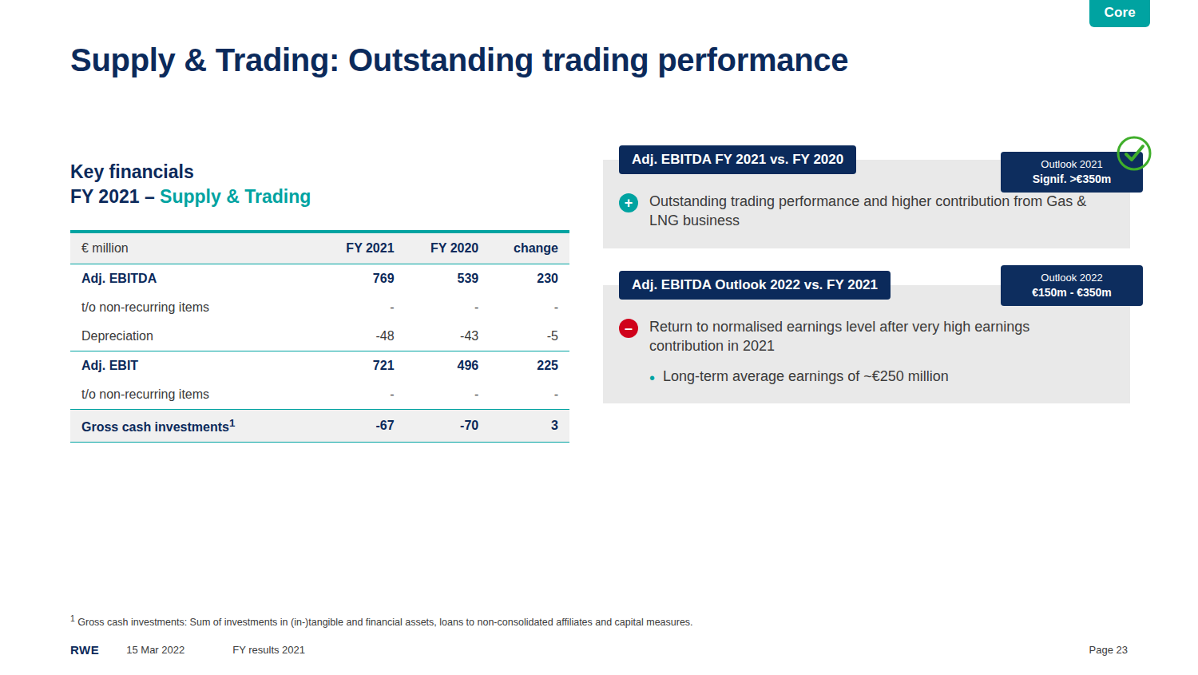Core
Supply & Trading: Outstanding trading performance
Key financials
FY 2021 – Supply & Trading
| € million | FY 2021 | FY 2020 | change |
| --- | --- | --- | --- |
| Adj. EBITDA | 769 | 539 | 230 |
| t/o non-recurring items | - | - | - |
| Depreciation | -48 | -43 | -5 |
| Adj. EBIT | 721 | 496 | 225 |
| t/o non-recurring items | - | - | - |
| Gross cash investments 1 | -67 | -70 | 3 |
Adj. EBITDA FY 2021 vs. FY 2020
+
Outstanding trading performance and higher contribution from Gas & LNG business
Adj. EBITDA Outlook 2022 vs. FY 2021
–
Return to normalised earnings level after very high earnings contribution in 2021
• Long-term average earnings of ~€250 million
Outlook 2021 Signif. >€350m
Outlook 2022 €150m - €350m
1 Gross cash investments: Sum of investments in (in-)tangible and financial assets, loans to non-consolidated affiliates and capital measures.
RWE 15 Mar 2022 FY results 2021 Page 23